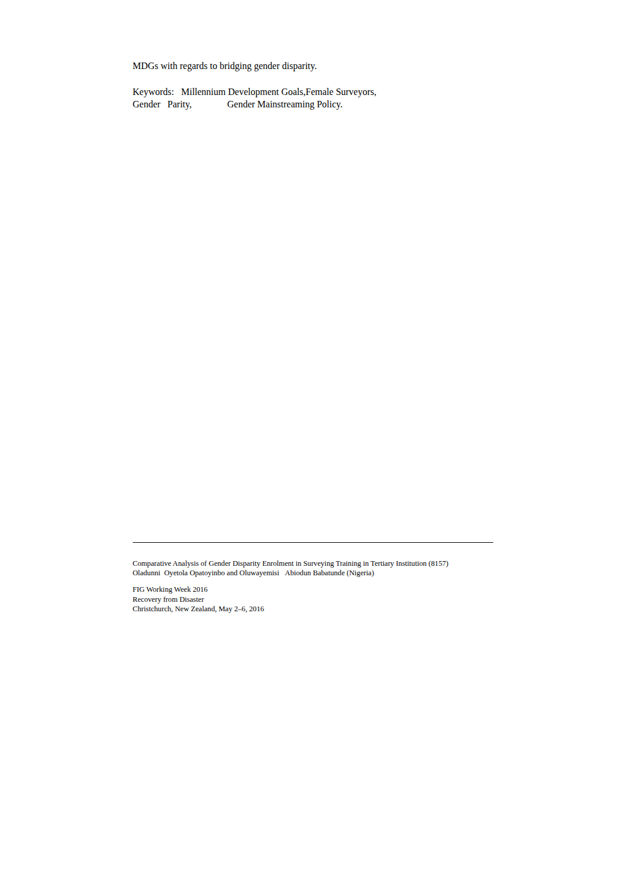MDGs with regards to bridging gender disparity.
Keywords: Millennium Development Goals,Female Surveyors, Gender Parity, Gender Mainstreaming Policy.
Comparative Analysis of Gender Disparity Enrolment in Surveying Training in Tertiary Institution (8157)
Oladunni Oyetola Opatoyinbo and Oluwayemisi Abiodun Babatunde (Nigeria)
FIG Working Week 2016
Recovery from Disaster
Christchurch, New Zealand, May 2–6, 2016